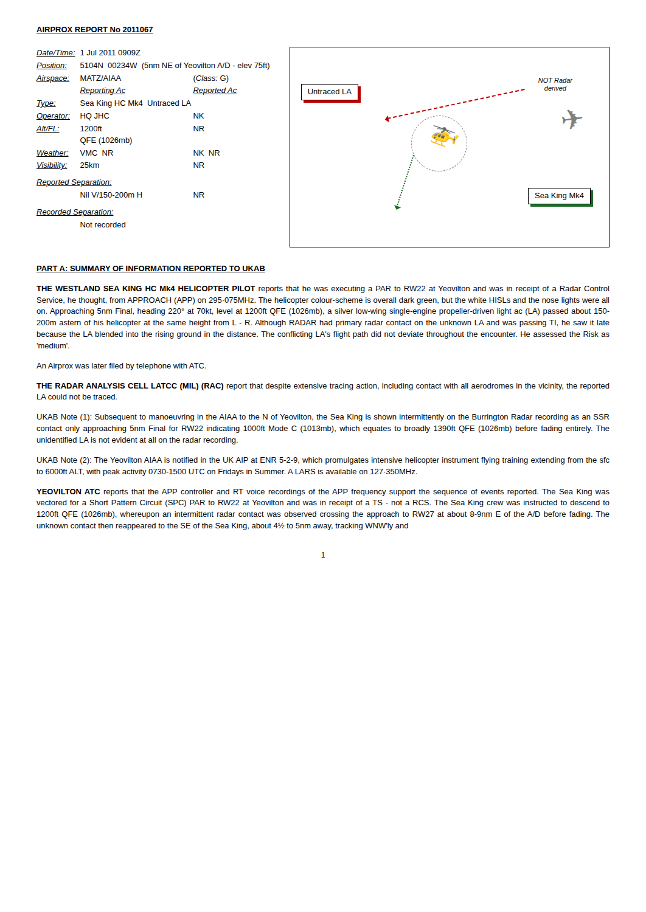AIRPROX REPORT No 2011067
| Date/Time: | 1 Jul 2011 0909Z |
| Position: | 5104N 00234W (5nm NE of Yeovilton A/D - elev 75ft) |
| Airspace: | MATZ/AIAA | ( Class: G) |
| | Reporting Ac | Reported Ac |
| Type: | Sea King HC Mk4 Untraced LA |
| Operator: | HQ JHC | NK |
| Alt/FL: | 1200ft QFE (1026mb) | NR |
| Weather: | VMC NR | NK NR |
| Visibility: | 25km | NR |
| Reported Separation: |
| | Nil V/150-200m H | NR |
| Recorded Separation: |
| | Not recorded |
NOT Radar
derived
Untraced LA
Sea King Mk4
✈
🚁
PART A: SUMMARY OF INFORMATION REPORTED TO UKAB
THE WESTLAND SEA KING HC Mk4 HELICOPTER PILOT reports that he was executing a PAR to RW22 at Yeovilton and was in receipt of a Radar Control Service, he thought, from APPROACH (APP) on 295·075MHz. The helicopter colour-scheme is overall dark green, but the white HISLs and the nose lights were all on. Approaching 5nm Final, heading 220° at 70kt, level at 1200ft QFE (1026mb), a silver low-wing single-engine propeller-driven light ac (LA) passed about 150-200m astern of his helicopter at the same height from L - R. Although RADAR had primary radar contact on the unknown LA and was passing TI, he saw it late because the LA blended into the rising ground in the distance. The conflicting LA's flight path did not deviate throughout the encounter. He assessed the Risk as 'medium'.
An Airprox was later filed by telephone with ATC.
THE RADAR ANALYSIS CELL LATCC (MIL) (RAC) report that despite extensive tracing action, including contact with all aerodromes in the vicinity, the reported LA could not be traced.
UKAB Note (1): Subsequent to manoeuvring in the AIAA to the N of Yeovilton, the Sea King is shown intermittently on the Burrington Radar recording as an SSR contact only approaching 5nm Final for RW22 indicating 1000ft Mode C (1013mb), which equates to broadly 1390ft QFE (1026mb) before fading entirely. The unidentified LA is not evident at all on the radar recording.
UKAB Note (2): The Yeovilton AIAA is notified in the UK AIP at ENR 5-2-9, which promulgates intensive helicopter instrument flying training extending from the sfc to 6000ft ALT, with peak activity 0730-1500 UTC on Fridays in Summer. A LARS is available on 127·350MHz.
YEOVILTON ATC reports that the APP controller and RT voice recordings of the APP frequency support the sequence of events reported. The Sea King was vectored for a Short Pattern Circuit (SPC) PAR to RW22 at Yeovilton and was in receipt of a TS - not a RCS. The Sea King crew was instructed to descend to 1200ft QFE (1026mb), whereupon an intermittent radar contact was observed crossing the approach to RW27 at about 8-9nm E of the A/D before fading. The unknown contact then reappeared to the SE of the Sea King, about 4½ to 5nm away, tracking WNW'ly and
1